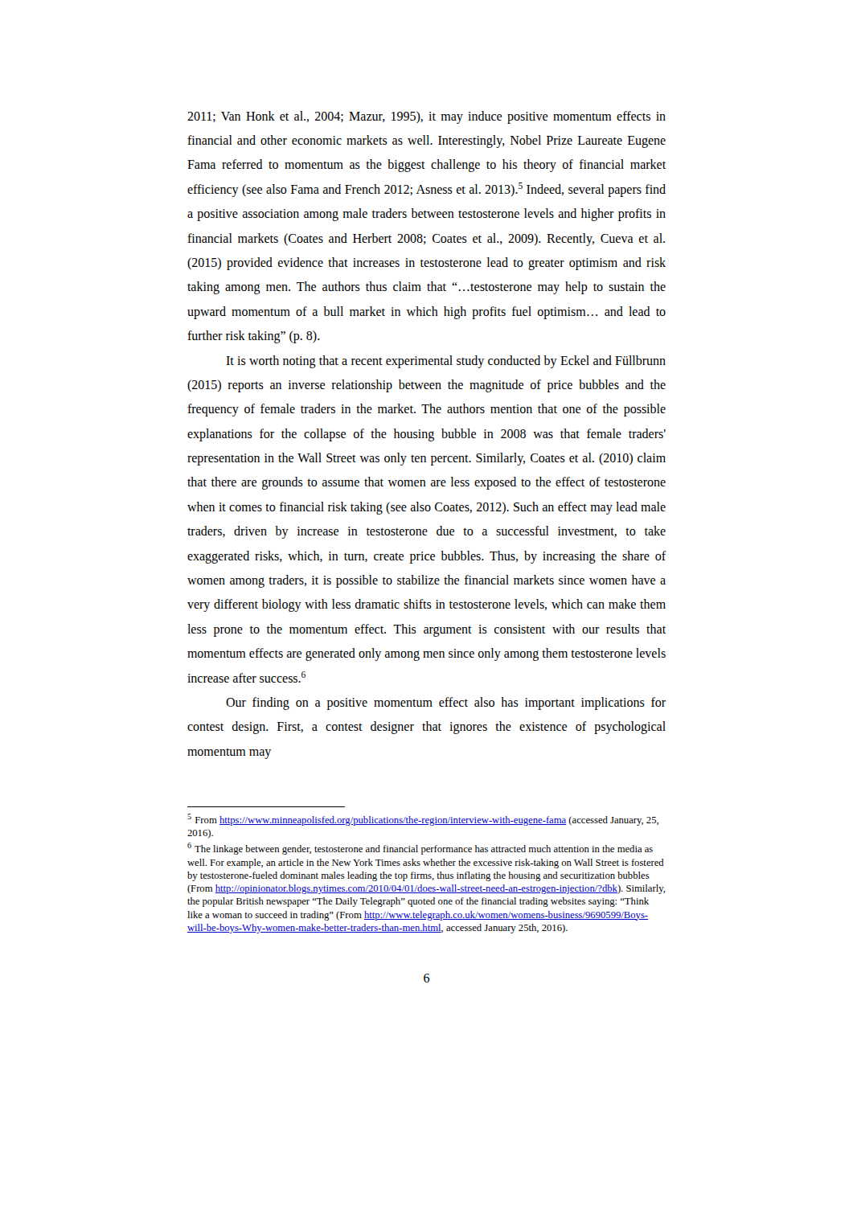2011; Van Honk et al., 2004; Mazur, 1995), it may induce positive momentum effects in financial and other economic markets as well. Interestingly, Nobel Prize Laureate Eugene Fama referred to momentum as the biggest challenge to his theory of financial market efficiency (see also Fama and French 2012; Asness et al. 2013).5 Indeed, several papers find a positive association among male traders between testosterone levels and higher profits in financial markets (Coates and Herbert 2008; Coates et al., 2009). Recently, Cueva et al. (2015) provided evidence that increases in testosterone lead to greater optimism and risk taking among men. The authors thus claim that “…testosterone may help to sustain the upward momentum of a bull market in which high profits fuel optimism… and lead to further risk taking” (p. 8).
It is worth noting that a recent experimental study conducted by Eckel and Füllbrunn (2015) reports an inverse relationship between the magnitude of price bubbles and the frequency of female traders in the market. The authors mention that one of the possible explanations for the collapse of the housing bubble in 2008 was that female traders' representation in the Wall Street was only ten percent. Similarly, Coates et al. (2010) claim that there are grounds to assume that women are less exposed to the effect of testosterone when it comes to financial risk taking (see also Coates, 2012). Such an effect may lead male traders, driven by increase in testosterone due to a successful investment, to take exaggerated risks, which, in turn, create price bubbles. Thus, by increasing the share of women among traders, it is possible to stabilize the financial markets since women have a very different biology with less dramatic shifts in testosterone levels, which can make them less prone to the momentum effect. This argument is consistent with our results that momentum effects are generated only among men since only among them testosterone levels increase after success.6
Our finding on a positive momentum effect also has important implications for contest design. First, a contest designer that ignores the existence of psychological momentum may
5 From https://www.minneapolisfed.org/publications/the-region/interview-with-eugene-fama (accessed January, 25, 2016).
6 The linkage between gender, testosterone and financial performance has attracted much attention in the media as well. For example, an article in the New York Times asks whether the excessive risk-taking on Wall Street is fostered by testosterone-fueled dominant males leading the top firms, thus inflating the housing and securitization bubbles (From http://opinionator.blogs.nytimes.com/2010/04/01/does-wall-street-need-an-estrogen-injection/?dbk). Similarly, the popular British newspaper “The Daily Telegraph” quoted one of the financial trading websites saying: “Think like a woman to succeed in trading” (From http://www.telegraph.co.uk/women/womens-business/9690599/Boys-will-be-boys-Why-women-make-better-traders-than-men.html, accessed January 25th, 2016).
6